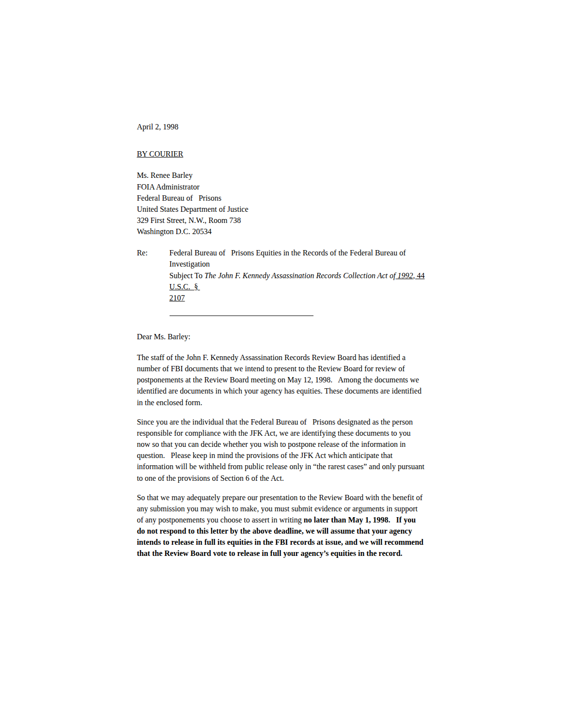April 2, 1998
BY COURIER
Ms. Renee Barley FOIA Administrator Federal Bureau of Prisons United States Department of Justice 329 First Street, N.W., Room 738 Washington D.C. 20534
| Re: | Federal Bureau of Prisons Equities in the Records of the Federal Bureau of Investigation Subject To The John F. Kennedy Assassination Records Collection Act of 1992 , 44 U.S.C. § 2107 |
Dear Ms. Barley:
The staff of the John F. Kennedy Assassination Records Review Board has identified a number of FBI documents that we intend to present to the Review Board for review of postponements at the Review Board meeting on May 12, 1998. Among the documents we identified are documents in which your agency has equities. These documents are identified in the enclosed form.
Since you are the individual that the Federal Bureau of Prisons designated as the person responsible for compliance with the JFK Act, we are identifying these documents to you now so that you can decide whether you wish to postpone release of the information in question. Please keep in mind the provisions of the JFK Act which anticipate that information will be withheld from public release only in “the rarest cases” and only pursuant to one of the provisions of Section 6 of the Act.
So that we may adequately prepare our presentation to the Review Board with the benefit of any submission you may wish to make, you must submit evidence or arguments in support of any postponements you choose to assert in writing no later than May 1, 1998. If you do not respond to this letter by the above deadline, we will assume that your agency intends to release in full its equities in the FBI records at issue, and we will recommend that the Review Board vote to release in full your agency’s equities in the record.